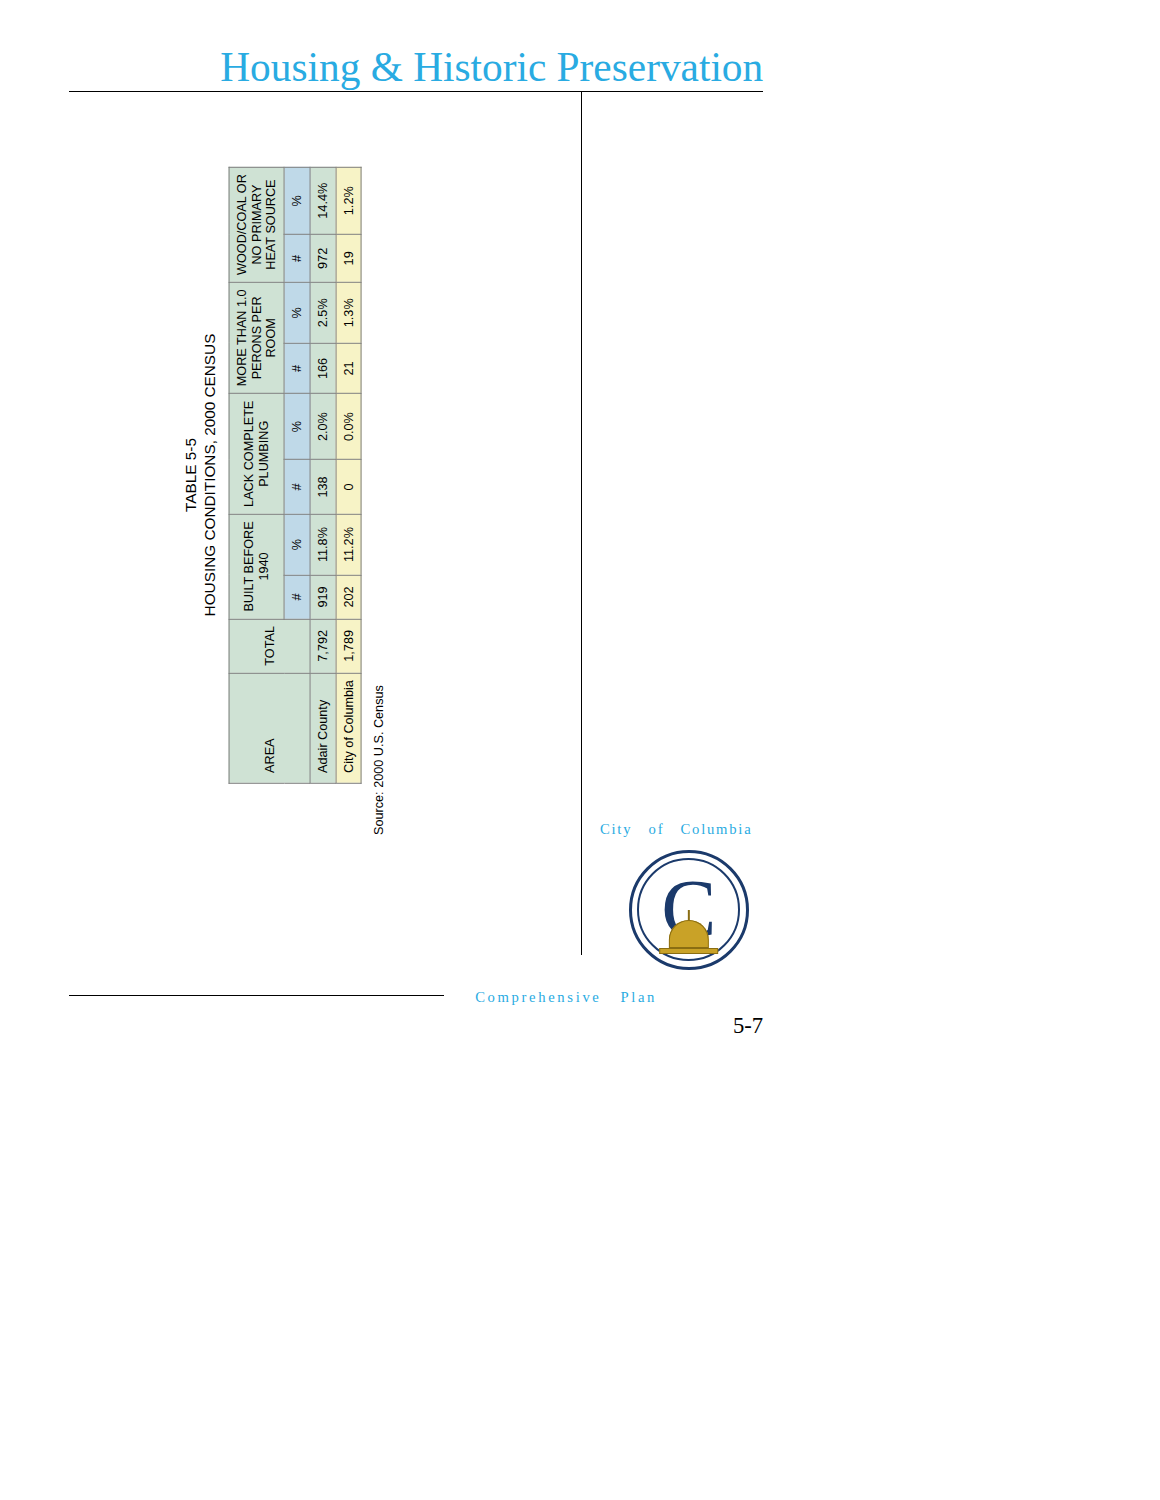Housing & Historic Preservation
TABLE 5-5
HOUSING CONDITIONS, 2000 CENSUS
| AREA | TOTAL | BUILT BEFORE 1940 | LACK COMPLETE PLUMBING | MORE THAN 1.0 PERONS PER ROOM | WOOD/COAL OR NO PRIMARY HEAT SOURCE |
| --- | --- | --- | --- | --- | --- |
| # | % | # | % | # | % | # | % |
| Adair County | 7,792 | 919 | 11.8% | 138 | 2.0% | 166 | 2.5% | 972 | 14.4% |
| City of Columbia | 1,789 | 202 | 11.2% | 0 | 0.0% | 21 | 1.3% | 19 | 1.2% |
Source: 2000 U.S. Census
City of Columbia
C
Comprehensive Plan
5-7